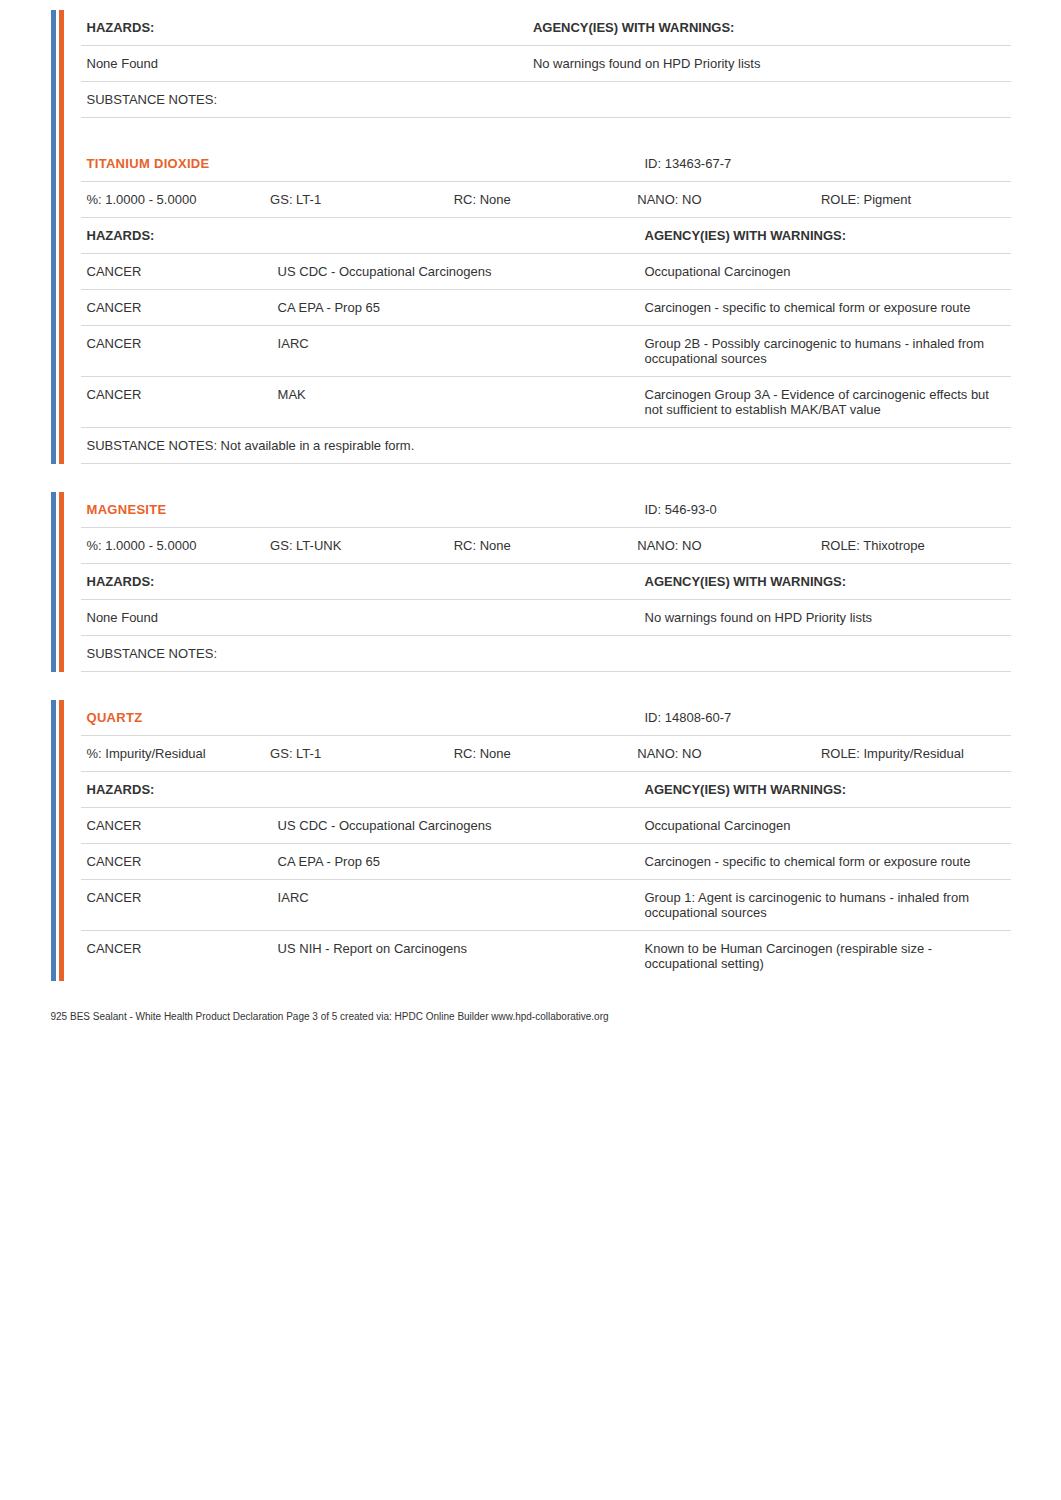| HAZARDS: | AGENCY(IES) WITH WARNINGS: |
| None Found | No warnings found on HPD Priority lists |
| SUBSTANCE NOTES: |
| TITANIUM DIOXIDE | ID: 13463-67-7 |
| / %: 1.0000 - 5.0000 / GS: LT-1 / RC: None / NANO: NO / ROLE: Pigment / |
| HAZARDS: | AGENCY(IES) WITH WARNINGS: |
| / CANCER / US CDC - Occupational Carcinogens / | Occupational Carcinogen |
| / CANCER / CA EPA - Prop 65 / | Carcinogen - specific to chemical form or exposure route |
| / CANCER / IARC / | Group 2B - Possibly carcinogenic to humans - inhaled from occupational sources |
| / CANCER / MAK / | Carcinogen Group 3A - Evidence of carcinogenic effects but not sufficient to establish MAK/BAT value |
| SUBSTANCE NOTES: Not available in a respirable form. |
| MAGNESITE | ID: 546-93-0 |
| / %: 1.0000 - 5.0000 / GS: LT-UNK / RC: None / NANO: NO / ROLE: Thixotrope / |
| HAZARDS: | AGENCY(IES) WITH WARNINGS: |
| None Found | No warnings found on HPD Priority lists |
| SUBSTANCE NOTES: |
| QUARTZ | ID: 14808-60-7 |
| / %: Impurity/Residual / GS: LT-1 / RC: None / NANO: NO / ROLE: Impurity/Residual / |
| HAZARDS: | AGENCY(IES) WITH WARNINGS: |
| / CANCER / US CDC - Occupational Carcinogens / | Occupational Carcinogen |
| / CANCER / CA EPA - Prop 65 / | Carcinogen - specific to chemical form or exposure route |
| / CANCER / IARC / | Group 1: Agent is carcinogenic to humans - inhaled from occupational sources |
| / CANCER / US NIH - Report on Carcinogens / | Known to be Human Carcinogen (respirable size - occupational setting) |
925 BES Sealant - White Health Product Declaration Page 3 of 5 created via: HPDC Online Builder www.hpd-collaborative.org